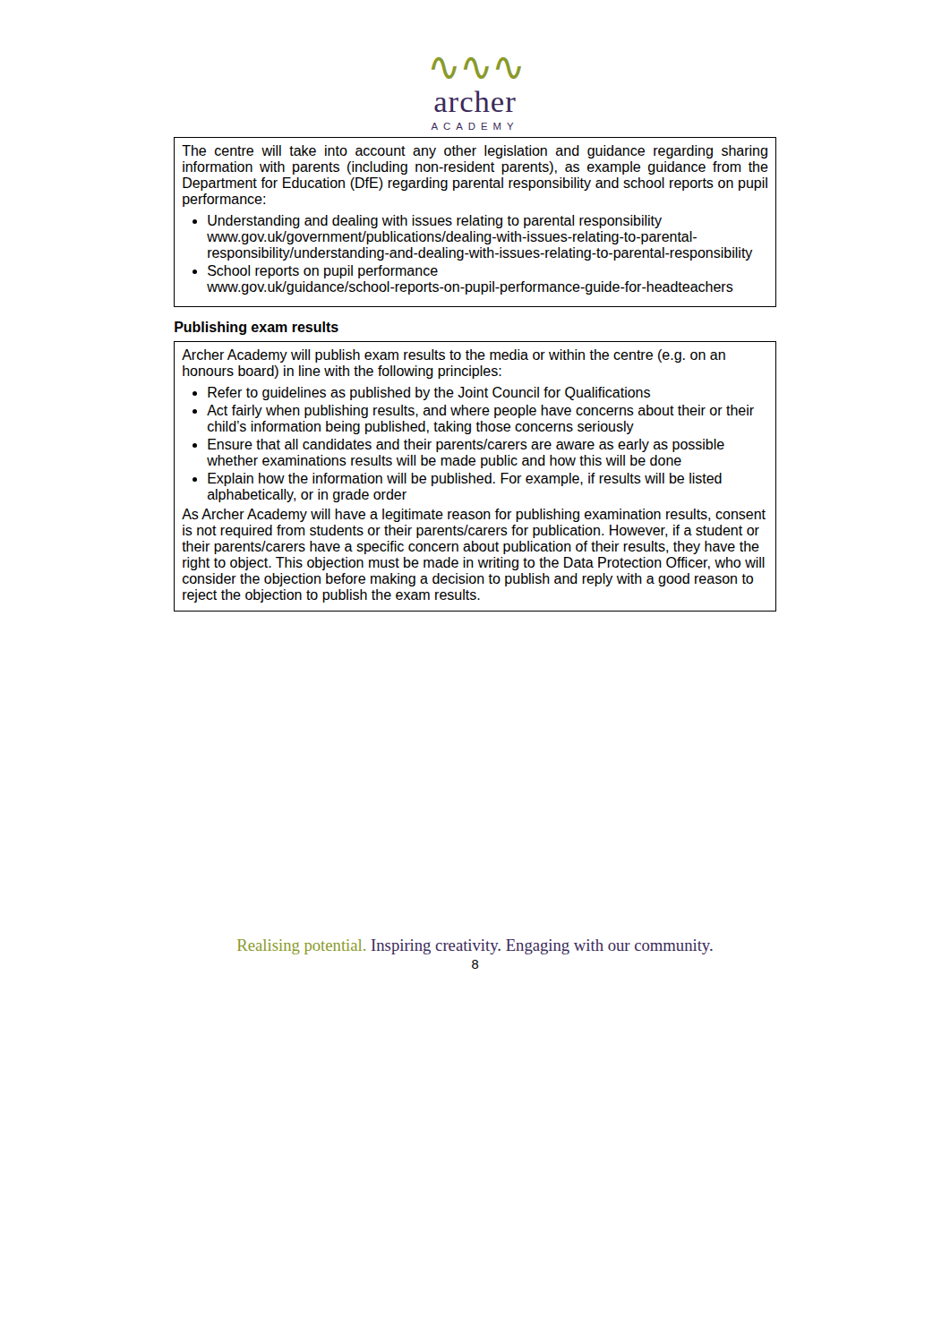∿∿∿
archer
ACADEMY
The centre will take into account any other legislation and guidance regarding sharing information with parents (including non-resident parents), as example guidance from the Department for Education (DfE) regarding parental responsibility and school reports on pupil performance:
Understanding and dealing with issues relating to parental responsibility www.gov.uk/government/publications/dealing-with-issues-relating-to-parental-responsibility/understanding-and-dealing-with-issues-relating-to-parental-responsibility
School reports on pupil performance www.gov.uk/guidance/school-reports-on-pupil-performance-guide-for-headteachers
Publishing exam results
Archer Academy will publish exam results to the media or within the centre (e.g. on an honours board) in line with the following principles:
Refer to guidelines as published by the Joint Council for Qualifications
Act fairly when publishing results, and where people have concerns about their or their child’s information being published, taking those concerns seriously
Ensure that all candidates and their parents/carers are aware as early as possible whether examinations results will be made public and how this will be done
Explain how the information will be published. For example, if results will be listed alphabetically, or in grade order
As Archer Academy will have a legitimate reason for publishing examination results, consent is not required from students or their parents/carers for publication. However, if a student or their parents/carers have a specific concern about publication of their results, they have the right to object. This objection must be made in writing to the Data Protection Officer, who will consider the objection before making a decision to publish and reply with a good reason to reject the objection to publish the exam results.
Realising potential. Inspiring creativity. Engaging with our community.
8